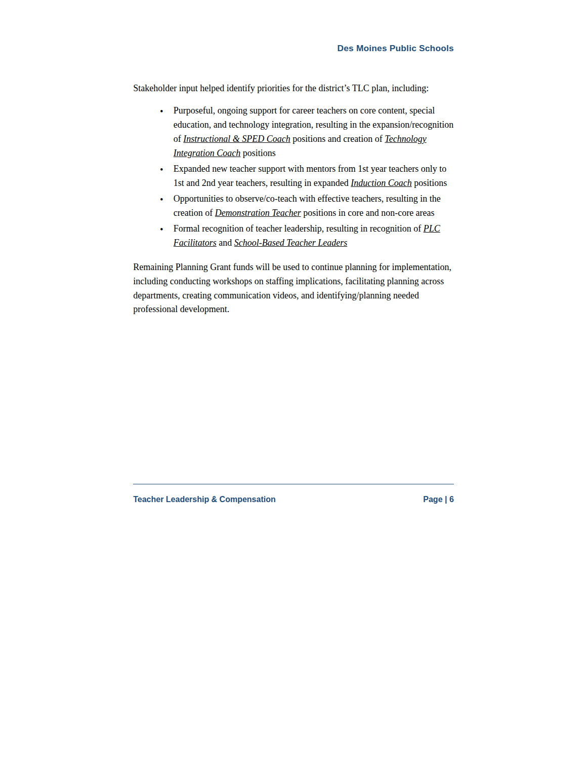Des Moines Public Schools
Stakeholder input helped identify priorities for the district’s TLC plan, including:
Purposeful, ongoing support for career teachers on core content, special education, and technology integration, resulting in the expansion/recognition of Instructional & SPED Coach positions and creation of Technology Integration Coach positions
Expanded new teacher support with mentors from 1st year teachers only to 1st and 2nd year teachers, resulting in expanded Induction Coach positions
Opportunities to observe/co-teach with effective teachers, resulting in the creation of Demonstration Teacher positions in core and non-core areas
Formal recognition of teacher leadership, resulting in recognition of PLC Facilitators and School-Based Teacher Leaders
Remaining Planning Grant funds will be used to continue planning for implementation, including conducting workshops on staffing implications, facilitating planning across departments, creating communication videos, and identifying/planning needed professional development.
Teacher Leadership & Compensation Page | 6